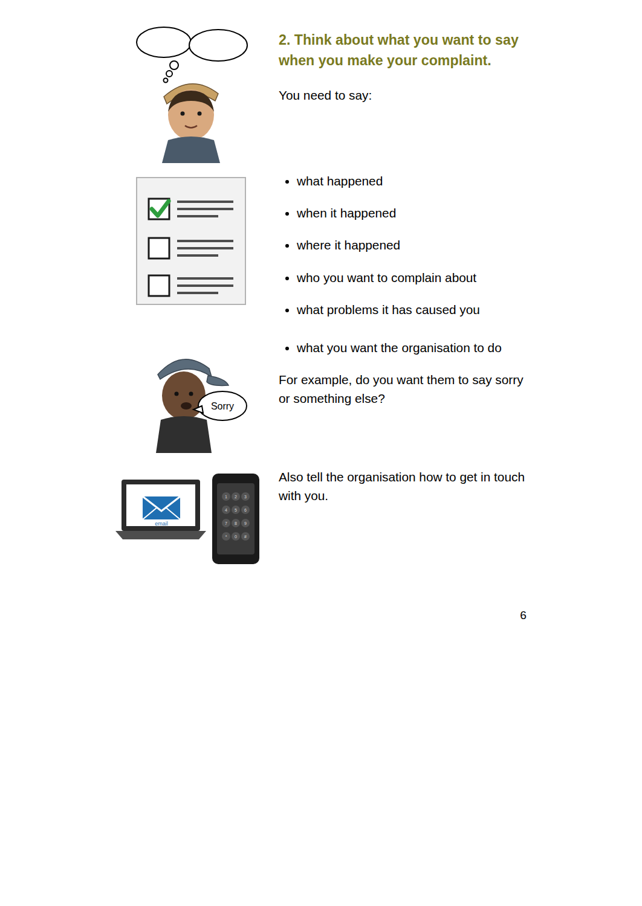2. Think about what you want to say when you make your complaint.
You need to say:
what happened
when it happened
where it happened
who you want to complain about
what problems it has caused you
Sorry
what you want the organisation to do
For example, do you want them to say sorry or something else?
email 1 2 3 4 5 6 7 8 9 * 0 #
Also tell the organisation how to get in touch with you.
6